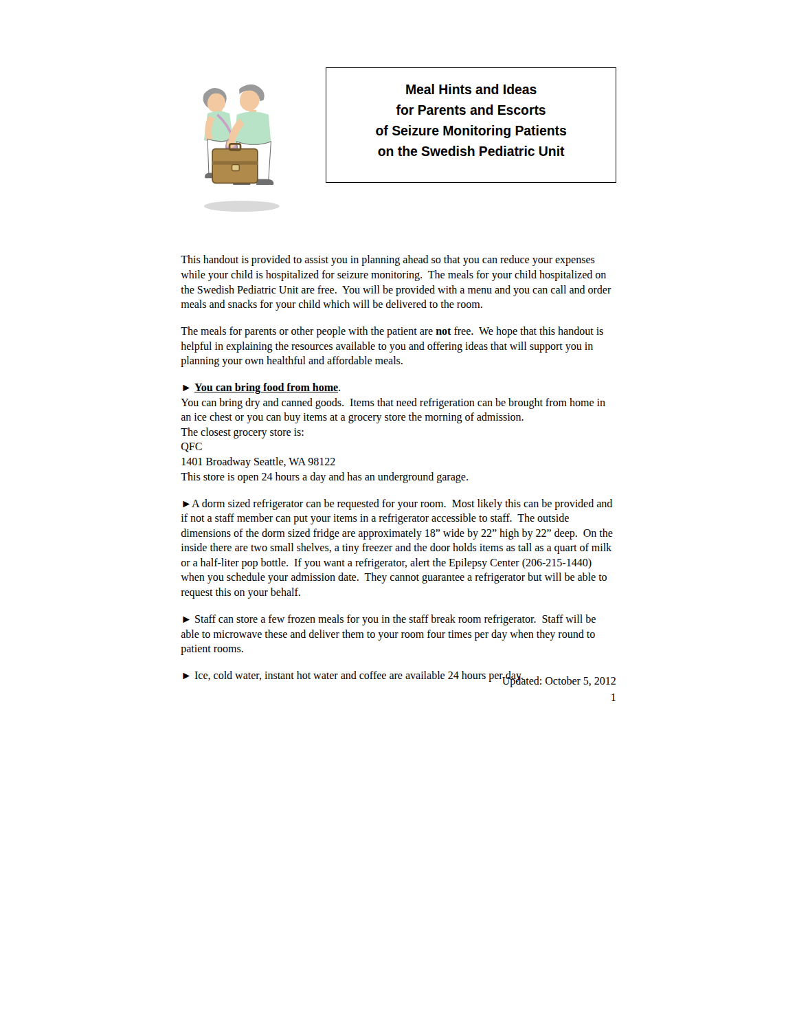Meal Hints and Ideas
for Parents and Escorts
of Seizure Monitoring Patients
on the Swedish Pediatric Unit
This handout is provided to assist you in planning ahead so that you can reduce your expenses while your child is hospitalized for seizure monitoring. The meals for your child hospitalized on the Swedish Pediatric Unit are free. You will be provided with a menu and you can call and order meals and snacks for your child which will be delivered to the room.
The meals for parents or other people with the patient are not free. We hope that this handout is helpful in explaining the resources available to you and offering ideas that will support you in planning your own healthful and affordable meals.
► You can bring food from home.
You can bring dry and canned goods. Items that need refrigeration can be brought from home in an ice chest or you can buy items at a grocery store the morning of admission.
The closest grocery store is:
QFC
1401 Broadway Seattle, WA 98122
This store is open 24 hours a day and has an underground garage.
►A dorm sized refrigerator can be requested for your room. Most likely this can be provided and if not a staff member can put your items in a refrigerator accessible to staff. The outside dimensions of the dorm sized fridge are approximately 18” wide by 22” high by 22” deep. On the inside there are two small shelves, a tiny freezer and the door holds items as tall as a quart of milk or a half-liter pop bottle. If you want a refrigerator, alert the Epilepsy Center (206-215-1440) when you schedule your admission date. They cannot guarantee a refrigerator but will be able to request this on your behalf.
► Staff can store a few frozen meals for you in the staff break room refrigerator. Staff will be able to microwave these and deliver them to your room four times per day when they round to patient rooms.
► Ice, cold water, instant hot water and coffee are available 24 hours per day.
Updated: October 5, 2012
1